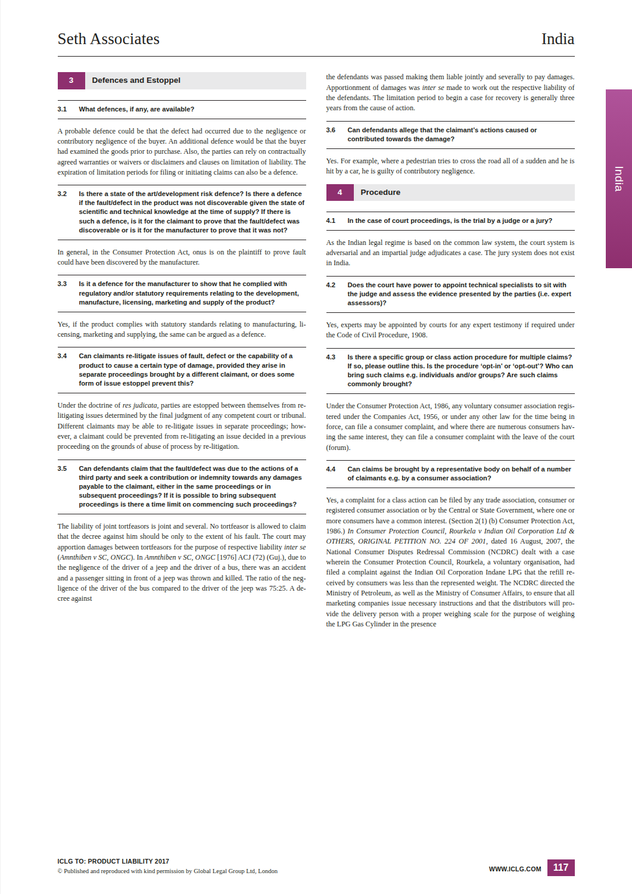India
Seth Associates
India
3
Defences and Estoppel
3.1
What defences, if any, are available?
A probable defence could be that the defect had occurred due to the negligence or contributory negligence of the buyer. An additional defence would be that the buyer had examined the goods prior to purchase. Also, the parties can rely on contractually agreed warranties or waivers or disclaimers and clauses on limitation of liability. The expiration of limitation periods for filing or initiating claims can also be a defence.
3.2
Is there a state of the art/development risk defence? Is there a defence if the fault/defect in the product was not discoverable given the state of scientific and technical knowledge at the time of supply? If there is such a defence, is it for the claimant to prove that the fault/defect was discoverable or is it for the manufacturer to prove that it was not?
In general, in the Consumer Protection Act, onus is on the plaintiff to prove fault could have been discovered by the manufacturer.
3.3
Is it a defence for the manufacturer to show that he complied with regulatory and/or statutory requirements relating to the development, manufacture, licensing, marketing and supply of the product?
Yes, if the product complies with statutory standards relating to manufacturing, licensing, marketing and supplying, the same can be argued as a defence.
3.4
Can claimants re-litigate issues of fault, defect or the capability of a product to cause a certain type of damage, provided they arise in separate proceedings brought by a different claimant, or does some form of issue estoppel prevent this?
Under the doctrine of res judicata, parties are estopped between themselves from re-litigating issues determined by the final judgment of any competent court or tribunal. Different claimants may be able to re-litigate issues in separate proceedings; however, a claimant could be prevented from re-litigating an issue decided in a previous proceeding on the grounds of abuse of process by re-litigation.
3.5
Can defendants claim that the fault/defect was due to the actions of a third party and seek a contribution or indemnity towards any damages payable to the claimant, either in the same proceedings or in subsequent proceedings? If it is possible to bring subsequent proceedings is there a time limit on commencing such proceedings?
The liability of joint tortfeasors is joint and several. No tortfeasor is allowed to claim that the decree against him should be only to the extent of his fault. The court may apportion damages between tortfeasors for the purpose of respective liability inter se (Amnthiben v SC, ONGC). In Amnthiben v SC, ONGC [1976] ACJ (72) (Guj.), due to the negligence of the driver of a jeep and the driver of a bus, there was an accident and a passenger sitting in front of a jeep was thrown and killed. The ratio of the negligence of the driver of the bus compared to the driver of the jeep was 75:25. A decree against
the defendants was passed making them liable jointly and severally to pay damages. Apportionment of damages was inter se made to work out the respective liability of the defendants. The limitation period to begin a case for recovery is generally three years from the cause of action.
3.6
Can defendants allege that the claimant’s actions caused or contributed towards the damage?
Yes. For example, where a pedestrian tries to cross the road all of a sudden and he is hit by a car, he is guilty of contributory negligence.
4
Procedure
4.1
In the case of court proceedings, is the trial by a judge or a jury?
As the Indian legal regime is based on the common law system, the court system is adversarial and an impartial judge adjudicates a case. The jury system does not exist in India.
4.2
Does the court have power to appoint technical specialists to sit with the judge and assess the evidence presented by the parties (i.e. expert assessors)?
Yes, experts may be appointed by courts for any expert testimony if required under the Code of Civil Procedure, 1908.
4.3
Is there a specific group or class action procedure for multiple claims? If so, please outline this. Is the procedure ‘opt-in’ or ‘opt-out’? Who can bring such claims e.g. individuals and/or groups? Are such claims commonly brought?
Under the Consumer Protection Act, 1986, any voluntary consumer association registered under the Companies Act, 1956, or under any other law for the time being in force, can file a consumer complaint, and where there are numerous consumers having the same interest, they can file a consumer complaint with the leave of the court (forum).
4.4
Can claims be brought by a representative body on behalf of a number of claimants e.g. by a consumer association?
Yes, a complaint for a class action can be filed by any trade association, consumer or registered consumer association or by the Central or State Government, where one or more consumers have a common interest. (Section 2(1) (b) Consumer Protection Act, 1986.) In Consumer Protection Council, Rourkela v Indian Oil Corporation Ltd & OTHERS, ORIGINAL PETITION NO. 224 OF 2001, dated 16 August, 2007, the National Consumer Disputes Redressal Commission (NCDRC) dealt with a case wherein the Consumer Protection Council, Rourkela, a voluntary organisation, had filed a complaint against the Indian Oil Corporation Indane LPG that the refill received by consumers was less than the represented weight. The NCDRC directed the Ministry of Petroleum, as well as the Ministry of Consumer Affairs, to ensure that all marketing companies issue necessary instructions and that the distributors will provide the delivery person with a proper weighing scale for the purpose of weighing the LPG Gas Cylinder in the presence
ICLG TO: PRODUCT LIABILITY 2017
© Published and reproduced with kind permission by Global Legal Group Ltd, London
WWW.ICLG.COM
117